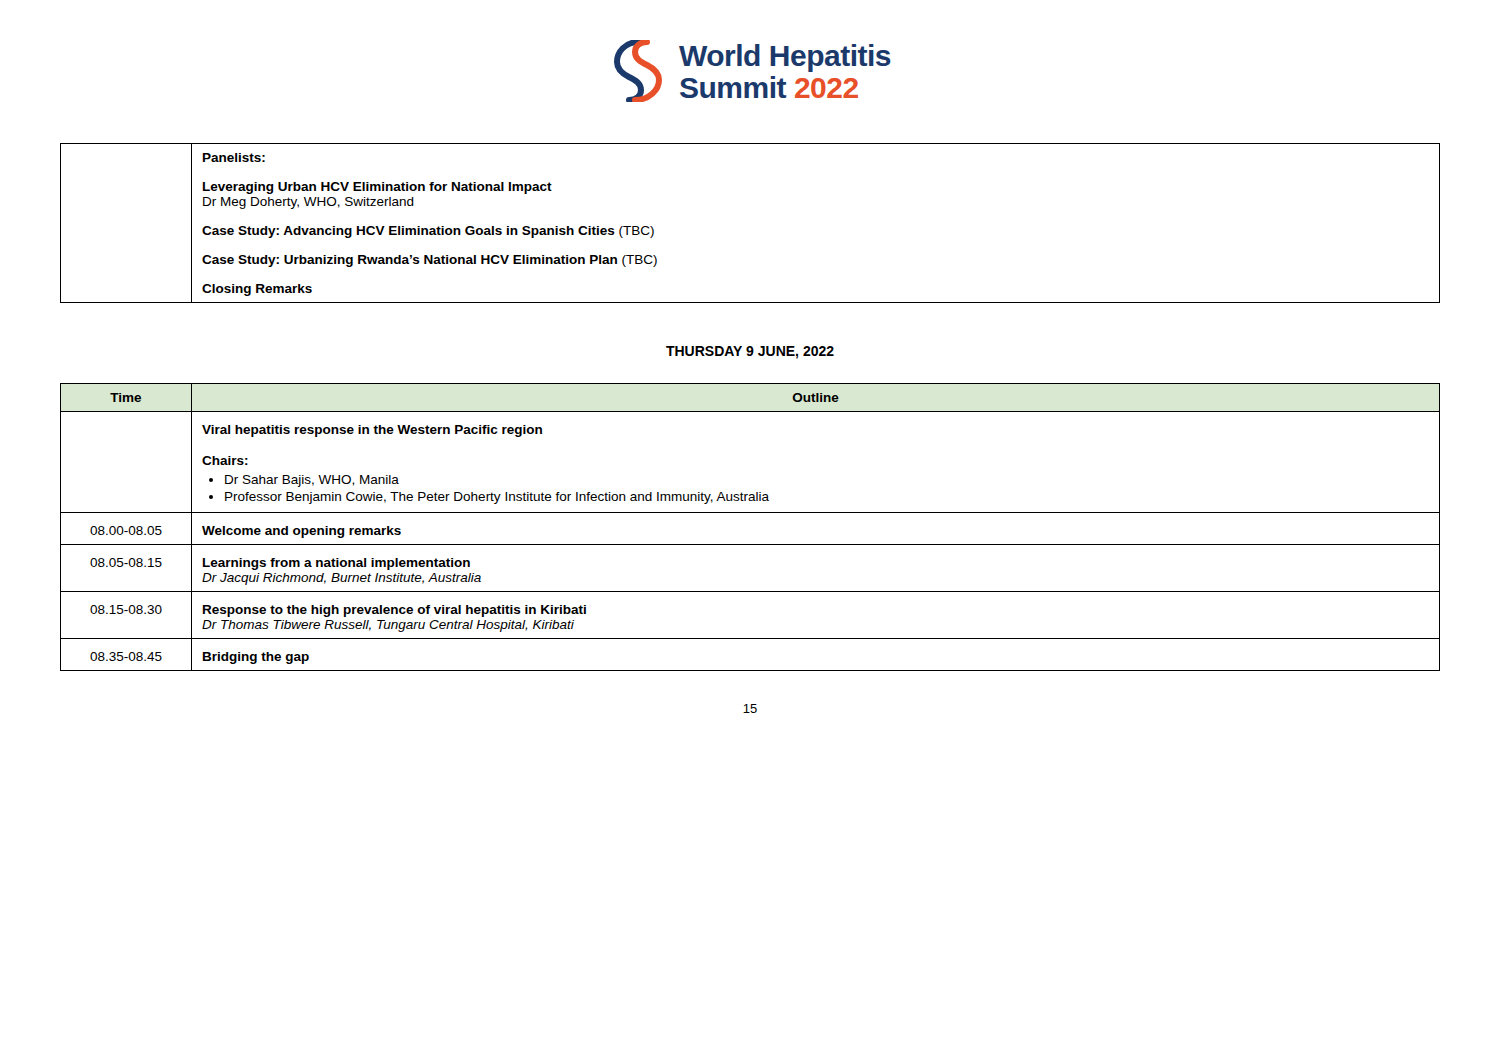World Hepatitis
Summit 2022
| | Panelists: Leveraging Urban HCV Elimination for National Impact Dr Meg Doherty, WHO, Switzerland Case Study: Advancing HCV Elimination Goals in Spanish Cities (TBC) Case Study: Urbanizing Rwanda’s National HCV Elimination Plan (TBC) Closing Remarks |
THURSDAY 9 JUNE, 2022
| Time | Outline |
| --- | --- |
| | Viral hepatitis response in the Western Pacific region Chairs: Dr Sahar Bajis, WHO, Manila Professor Benjamin Cowie, The Peter Doherty Institute for Infection and Immunity, Australia |
| 08.00-08.05 | Welcome and opening remarks |
| 08.05-08.15 | Learnings from a national implementation Dr Jacqui Richmond, Burnet Institute, Australia |
| 08.15-08.30 | Response to the high prevalence of viral hepatitis in Kiribati Dr Thomas Tibwere Russell, Tungaru Central Hospital, Kiribati |
| 08.35-08.45 | Bridging the gap |
15